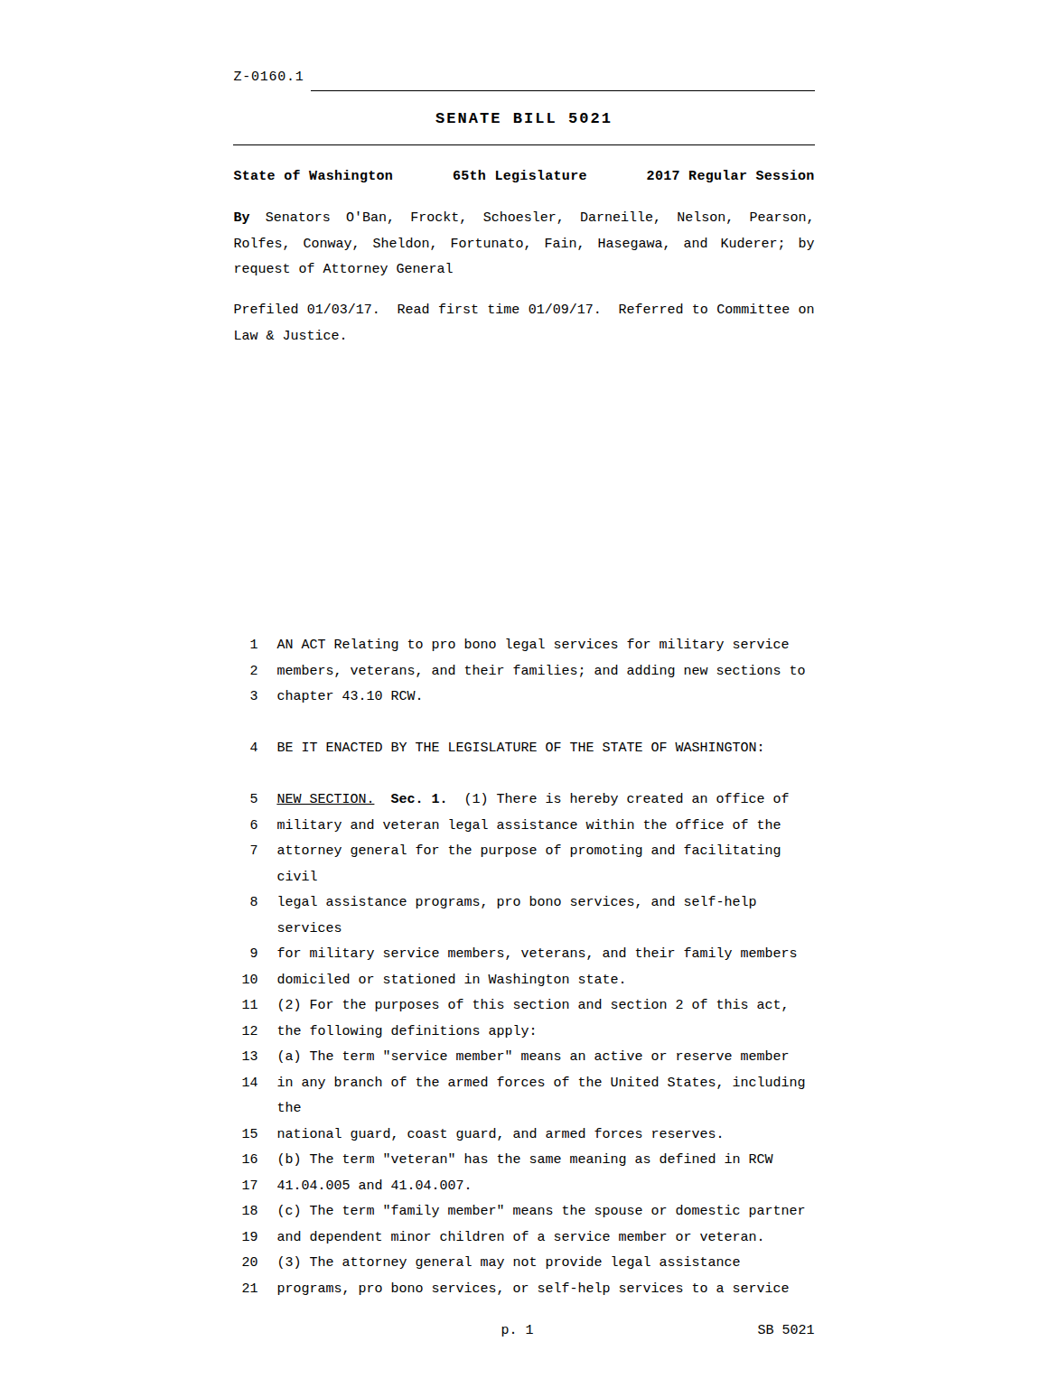Z-0160.1
SENATE BILL 5021
State of Washington 65th Legislature 2017 Regular Session
By Senators O'Ban, Frockt, Schoesler, Darneille, Nelson, Pearson, Rolfes, Conway, Sheldon, Fortunato, Fain, Hasegawa, and Kuderer; by request of Attorney General
Prefiled 01/03/17. Read first time 01/09/17. Referred to Committee on Law & Justice.
1
AN ACT Relating to pro bono legal services for military service
2
members, veterans, and their families; and adding new sections to
3
chapter 43.10 RCW.
4
BE IT ENACTED BY THE LEGISLATURE OF THE STATE OF WASHINGTON:
5
NEW SECTION. Sec. 1. (1) There is hereby created an office of
6
military and veteran legal assistance within the office of the
7
attorney general for the purpose of promoting and facilitating civil
8
legal assistance programs, pro bono services, and self-help services
9
for military service members, veterans, and their family members
10
domiciled or stationed in Washington state.
11
(2) For the purposes of this section and section 2 of this act,
12
the following definitions apply:
13
(a) The term "service member" means an active or reserve member
14
in any branch of the armed forces of the United States, including the
15
national guard, coast guard, and armed forces reserves.
16
(b) The term "veteran" has the same meaning as defined in RCW
17
41.04.005 and 41.04.007.
18
(c) The term "family member" means the spouse or domestic partner
19
and dependent minor children of a service member or veteran.
20
(3) The attorney general may not provide legal assistance
21
programs, pro bono services, or self-help services to a service
p. 1
SB 5021